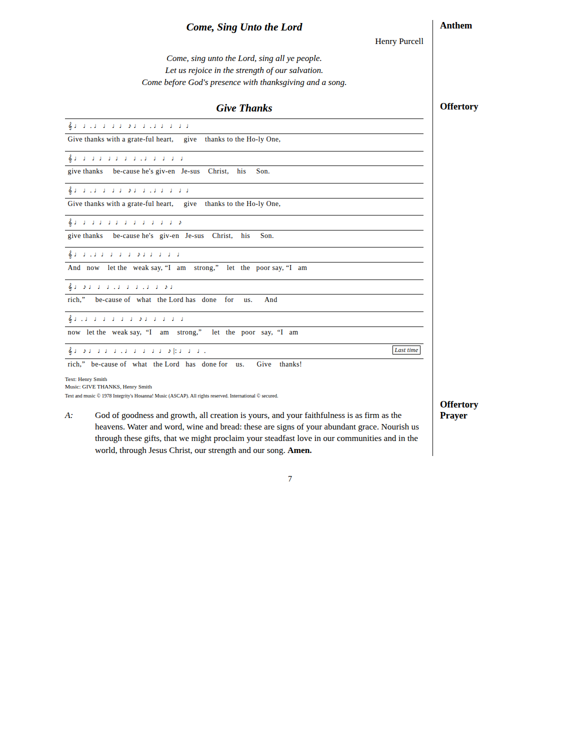Come, Sing Unto the Lord
Henry Purcell
Come, sing unto the Lord, sing all ye people.
Let us rejoice in the strength of our salvation.
Come before God's presence with thanksgiving and a song.
Anthem
Give Thanks
𝄞 ♩ ♩. ♩ ♩ ♩♩ ♪ ♩ ♩. ♩♩ ♩ ♩♩
Give thanks with a grate-ful heart, give thanks to the Ho-ly One,
𝄞 ♩ ♩ ♩♩ ♩♩ ♩ ♩. ♩ ♩ ♩ ♩ ♩
give thanks be-cause he's giv-en Je-sus Christ, his Son.
𝄞 ♩ ♩. ♩ ♩ ♩♩ ♪ ♩ ♩. ♩♩ ♩ ♩♩
Give thanks with a grate-ful heart, give thanks to the Ho-ly One,
𝄞 ♩ ♩ ♩♩ ♩♩ ♩ ♩ ♩ ♩ ♩ ♩ ♪
give thanks be-cause he's giv-en Je-sus Christ, his Son.
𝄞 ♩ ♩. ♩♩ ♩ ♩ ♩ ♪ ♩♩ ♩ ♩ ♩
And now let the weak say, “I am strong,” let the poor say, “I am
𝄞 ♩ ♪ ♩ ♩ ♩. ♩ ♩ ♩. ♩ ♩ ♪ ♩
rich,” be-cause of what the Lord has done for us. And
𝄞 ♩. ♩ ♩ ♩ ♩ ♩ ♩ ♪ ♩ ♩ ♩ ♩ ♩
now let the weak say, “I am strong,” let the poor say, “I am
Last time 𝄞 ♩ ♪ ♩ ♩♩ ♩. ♩ ♩ ♩ ♩♩ ♪ |: ♩ ♩ ♩.
rich,” be-cause of what the Lord has done for us. Give thanks!
Text: Henry Smith
Music: GIVE THANKS, Henry Smith
Text and music © 1978 Integrity's Hosanna! Music (ASCAP). All rights reserved. International © secured.
Offertory
A:
God of goodness and growth, all creation is yours, and your faithfulness is as firm as the heavens. Water and word, wine and bread: these are signs of your abundant grace. Nourish us through these gifts, that we might proclaim your steadfast love in our communities and in the world, through Jesus Christ, our strength and our song. Amen.
Offertory
Prayer
7